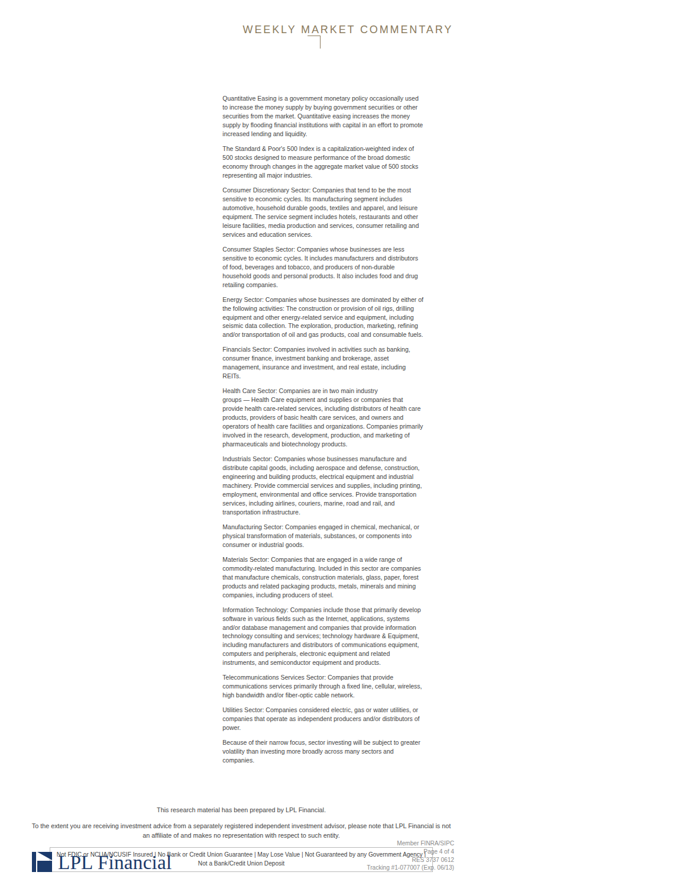WEEKLY MARKET COMMENTARY
Quantitative Easing is a government monetary policy occasionally used to increase the money supply by buying government securities or other securities from the market. Quantitative easing increases the money supply by flooding financial institutions with capital in an effort to promote increased lending and liquidity.
The Standard & Poor's 500 Index is a capitalization-weighted index of 500 stocks designed to measure performance of the broad domestic economy through changes in the aggregate market value of 500 stocks representing all major industries.
Consumer Discretionary Sector: Companies that tend to be the most sensitive to economic cycles. Its manufacturing segment includes automotive, household durable goods, textiles and apparel, and leisure equipment. The service segment includes hotels, restaurants and other leisure facilities, media production and services, consumer retailing and services and education services.
Consumer Staples Sector: Companies whose businesses are less sensitive to economic cycles. It includes manufacturers and distributors of food, beverages and tobacco, and producers of non-durable household goods and personal products. It also includes food and drug retailing companies.
Energy Sector: Companies whose businesses are dominated by either of the following activities: The construction or provision of oil rigs, drilling equipment and other energy-related service and equipment, including seismic data collection. The exploration, production, marketing, refining and/or transportation of oil and gas products, coal and consumable fuels.
Financials Sector: Companies involved in activities such as banking, consumer finance, investment banking and brokerage, asset management, insurance and investment, and real estate, including REITs.
Health Care Sector: Companies are in two main industry groups — Health Care equipment and supplies or companies that provide health care-related services, including distributors of health care products, providers of basic health care services, and owners and operators of health care facilities and organizations. Companies primarily involved in the research, development, production, and marketing of pharmaceuticals and biotechnology products.
Industrials Sector: Companies whose businesses manufacture and distribute capital goods, including aerospace and defense, construction, engineering and building products, electrical equipment and industrial machinery. Provide commercial services and supplies, including printing, employment, environmental and office services. Provide transportation services, including airlines, couriers, marine, road and rail, and transportation infrastructure.
Manufacturing Sector: Companies engaged in chemical, mechanical, or physical transformation of materials, substances, or components into consumer or industrial goods.
Materials Sector: Companies that are engaged in a wide range of commodity-related manufacturing. Included in this sector are companies that manufacture chemicals, construction materials, glass, paper, forest products and related packaging products, metals, minerals and mining companies, including producers of steel.
Information Technology: Companies include those that primarily develop software in various fields such as the Internet, applications, systems and/or database management and companies that provide information technology consulting and services; technology hardware & Equipment, including manufacturers and distributors of communications equipment, computers and peripherals, electronic equipment and related instruments, and semiconductor equipment and products.
Telecommunications Services Sector: Companies that provide communications services primarily through a fixed line, cellular, wireless, high bandwidth and/or fiber-optic cable network.
Utilities Sector: Companies considered electric, gas or water utilities, or companies that operate as independent producers and/or distributors of power.
Because of their narrow focus, sector investing will be subject to greater volatility than investing more broadly across many sectors and companies.
This research material has been prepared by LPL Financial.
To the extent you are receiving investment advice from a separately registered independent investment advisor, please note that LPL Financial is not
an affiliate of and makes no representation with respect to such entity.
Not FDIC or NCUA/NCUSIF Insured | No Bank or Credit Union Guarantee | May Lose Value | Not Guaranteed by any Government Agency | Not a Bank/Credit Union Deposit
LPL Financial
Member FINRA/SIPC
Page 4 of 4
RES 3737 0612
Tracking #1-077007 (Exp. 06/13)